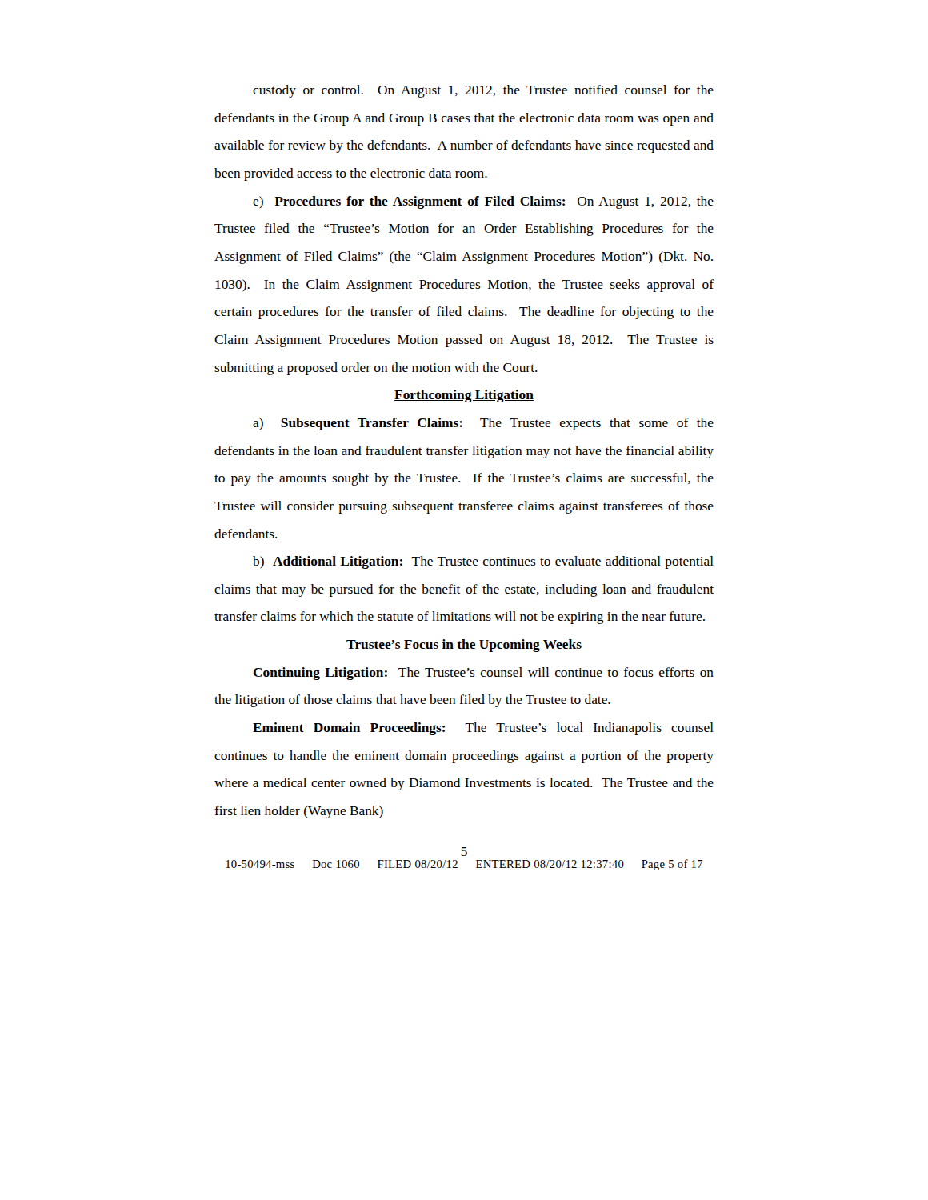custody or control. On August 1, 2012, the Trustee notified counsel for the defendants in the Group A and Group B cases that the electronic data room was open and available for review by the defendants. A number of defendants have since requested and been provided access to the electronic data room.
e) Procedures for the Assignment of Filed Claims: On August 1, 2012, the Trustee filed the “Trustee’s Motion for an Order Establishing Procedures for the Assignment of Filed Claims” (the “Claim Assignment Procedures Motion”) (Dkt. No. 1030). In the Claim Assignment Procedures Motion, the Trustee seeks approval of certain procedures for the transfer of filed claims. The deadline for objecting to the Claim Assignment Procedures Motion passed on August 18, 2012. The Trustee is submitting a proposed order on the motion with the Court.
Forthcoming Litigation
a) Subsequent Transfer Claims: The Trustee expects that some of the defendants in the loan and fraudulent transfer litigation may not have the financial ability to pay the amounts sought by the Trustee. If the Trustee’s claims are successful, the Trustee will consider pursuing subsequent transferee claims against transferees of those defendants.
b) Additional Litigation: The Trustee continues to evaluate additional potential claims that may be pursued for the benefit of the estate, including loan and fraudulent transfer claims for which the statute of limitations will not be expiring in the near future.
Trustee’s Focus in the Upcoming Weeks
Continuing Litigation: The Trustee’s counsel will continue to focus efforts on the litigation of those claims that have been filed by the Trustee to date.
Eminent Domain Proceedings: The Trustee’s local Indianapolis counsel continues to handle the eminent domain proceedings against a portion of the property where a medical center owned by Diamond Investments is located. The Trustee and the first lien holder (Wayne Bank)
5
10-50494-mss Doc 1060 FILED 08/20/12 ENTERED 08/20/12 12:37:40 Page 5 of 17